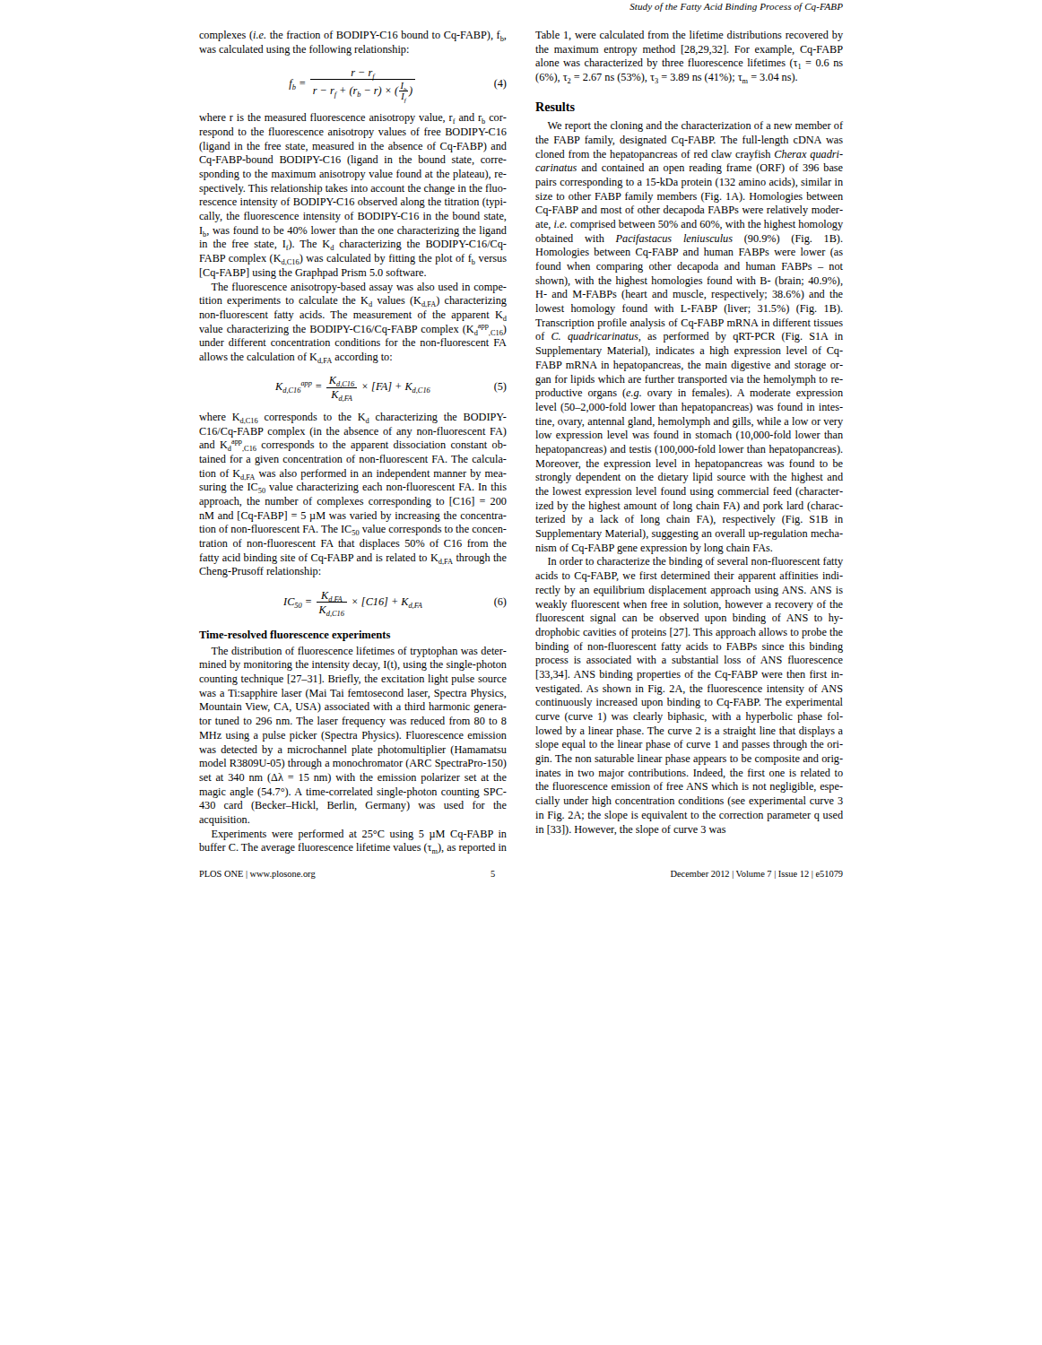Study of the Fatty Acid Binding Process of Cq-FABP
complexes (i.e. the fraction of BODIPY-C16 bound to Cq-FABP), fb, was calculated using the following relationship:
fb = r − rf r − rf + (rb − r) × (Ib If) (4)
where r is the measured fluorescence anisotropy value, rf and rb correspond to the fluorescence anisotropy values of free BODIPY-C16 (ligand in the free state, measured in the absence of Cq-FABP) and Cq-FABP-bound BODIPY-C16 (ligand in the bound state, corresponding to the maximum anisotropy value found at the plateau), respectively. This relationship takes into account the change in the fluorescence intensity of BODIPY-C16 observed along the titration (typically, the fluorescence intensity of BODIPY-C16 in the bound state, Ib, was found to be 40% lower than the one characterizing the ligand in the free state, If). The Kd characterizing the BODIPY-C16/Cq-FABP complex (Kd,C16) was calculated by fitting the plot of fb versus [Cq-FABP] using the Graphpad Prism 5.0 software.
The fluorescence anisotropy-based assay was also used in competition experiments to calculate the Kd values (Kd,FA) characterizing non-fluorescent fatty acids. The measurement of the apparent Kd value characterizing the BODIPY-C16/Cq-FABP complex (Kdapp,C16) under different concentration conditions for the non-fluorescent FA allows the calculation of Kd,FA according to:
Kd,C16app = Kd,C16 Kd,FA × [FA] + Kd,C16 (5)
where Kd,C16 corresponds to the Kd characterizing the BODIPY-C16/Cq-FABP complex (in the absence of any non-fluorescent FA) and Kdapp,C16 corresponds to the apparent dissociation constant obtained for a given concentration of non-fluorescent FA. The calculation of Kd,FA was also performed in an independent manner by measuring the IC50 value characterizing each non-fluorescent FA. In this approach, the number of complexes corresponding to [C16] = 200 nM and [Cq-FABP] = 5 µM was varied by increasing the concentration of non-fluorescent FA. The IC50 value corresponds to the concentration of non-fluorescent FA that displaces 50% of C16 from the fatty acid binding site of Cq-FABP and is related to Kd,FA through the Cheng-Prusoff relationship:
IC50 = Kd,FA Kd,C16 × [C16] + Kd,FA (6)
Time-resolved fluorescence experiments
The distribution of fluorescence lifetimes of tryptophan was determined by monitoring the intensity decay, I(t), using the single-photon counting technique [27–31]. Briefly, the excitation light pulse source was a Ti:sapphire laser (Mai Tai femtosecond laser, Spectra Physics, Mountain View, CA, USA) associated with a third harmonic generator tuned to 296 nm. The laser frequency was reduced from 80 to 8 MHz using a pulse picker (Spectra Physics). Fluorescence emission was detected by a microchannel plate photomultiplier (Hamamatsu model R3809U-05) through a monochromator (ARC SpectraPro-150) set at 340 nm (Δλ = 15 nm) with the emission polarizer set at the magic angle (54.7°). A time-correlated single-photon counting SPC-430 card (Becker–Hickl, Berlin, Germany) was used for the acquisition.
Experiments were performed at 25°C using 5 µM Cq-FABP in buffer C. The average fluorescence lifetime values (τm), as reported in Table 1, were calculated from the lifetime distributions recovered by the maximum entropy method [28,29,32]. For example, Cq-FABP alone was characterized by three fluorescence lifetimes (τ1 = 0.6 ns (6%), τ2 = 2.67 ns (53%), τ3 = 3.89 ns (41%); τm = 3.04 ns).
Results
We report the cloning and the characterization of a new member of the FABP family, designated Cq-FABP. The full-length cDNA was cloned from the hepatopancreas of red claw crayfish Cherax quadricarinatus and contained an open reading frame (ORF) of 396 base pairs corresponding to a 15-kDa protein (132 amino acids), similar in size to other FABP family members (Fig. 1A). Homologies between Cq-FABP and most of other decapoda FABPs were relatively moderate, i.e. comprised between 50% and 60%, with the highest homology obtained with Pacifastacus leniusculus (90.9%) (Fig. 1B). Homologies between Cq-FABP and human FABPs were lower (as found when comparing other decapoda and human FABPs – not shown), with the highest homologies found with B- (brain; 40.9%), H- and M-FABPs (heart and muscle, respectively; 38.6%) and the lowest homology found with L-FABP (liver; 31.5%) (Fig. 1B). Transcription profile analysis of Cq-FABP mRNA in different tissues of C. quadricarinatus, as performed by qRT-PCR (Fig. S1A in Supplementary Material), indicates a high expression level of Cq-FABP mRNA in hepatopancreas, the main digestive and storage organ for lipids which are further transported via the hemolymph to reproductive organs (e.g. ovary in females). A moderate expression level (50–2,000-fold lower than hepatopancreas) was found in intestine, ovary, antennal gland, hemolymph and gills, while a low or very low expression level was found in stomach (10,000-fold lower than hepatopancreas) and testis (100,000-fold lower than hepatopancreas). Moreover, the expression level in hepatopancreas was found to be strongly dependent on the dietary lipid source with the highest and the lowest expression level found using commercial feed (characterized by the highest amount of long chain FA) and pork lard (characterized by a lack of long chain FA), respectively (Fig. S1B in Supplementary Material), suggesting an overall up-regulation mechanism of Cq-FABP gene expression by long chain FAs.
In order to characterize the binding of several non-fluorescent fatty acids to Cq-FABP, we first determined their apparent affinities indirectly by an equilibrium displacement approach using ANS. ANS is weakly fluorescent when free in solution, however a recovery of the fluorescent signal can be observed upon binding of ANS to hydrophobic cavities of proteins [27]. This approach allows to probe the binding of non-fluorescent fatty acids to FABPs since this binding process is associated with a substantial loss of ANS fluorescence [33,34]. ANS binding properties of the Cq-FABP were then first investigated. As shown in Fig. 2A, the fluorescence intensity of ANS continuously increased upon binding to Cq-FABP. The experimental curve (curve 1) was clearly biphasic, with a hyperbolic phase followed by a linear phase. The curve 2 is a straight line that displays a slope equal to the linear phase of curve 1 and passes through the origin. The non saturable linear phase appears to be composite and originates in two major contributions. Indeed, the first one is related to the fluorescence emission of free ANS which is not negligible, especially under high concentration conditions (see experimental curve 3 in Fig. 2A; the slope is equivalent to the correction parameter q used in [33]). However, the slope of curve 3 was
PLOS ONE | www.plosone.org
5
December 2012 | Volume 7 | Issue 12 | e51079